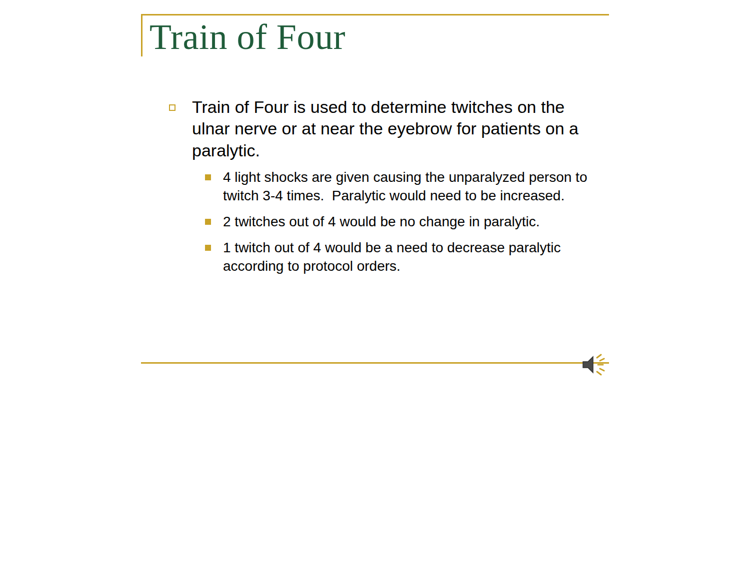Train of Four
Train of Four is used to determine twitches on the ulnar nerve or at near the eyebrow for patients on a paralytic.
4 light shocks are given causing the unparalyzed person to twitch 3-4 times. Paralytic would need to be increased.
2 twitches out of 4 would be no change in paralytic.
1 twitch out of 4 would be a need to decrease paralytic according to protocol orders.